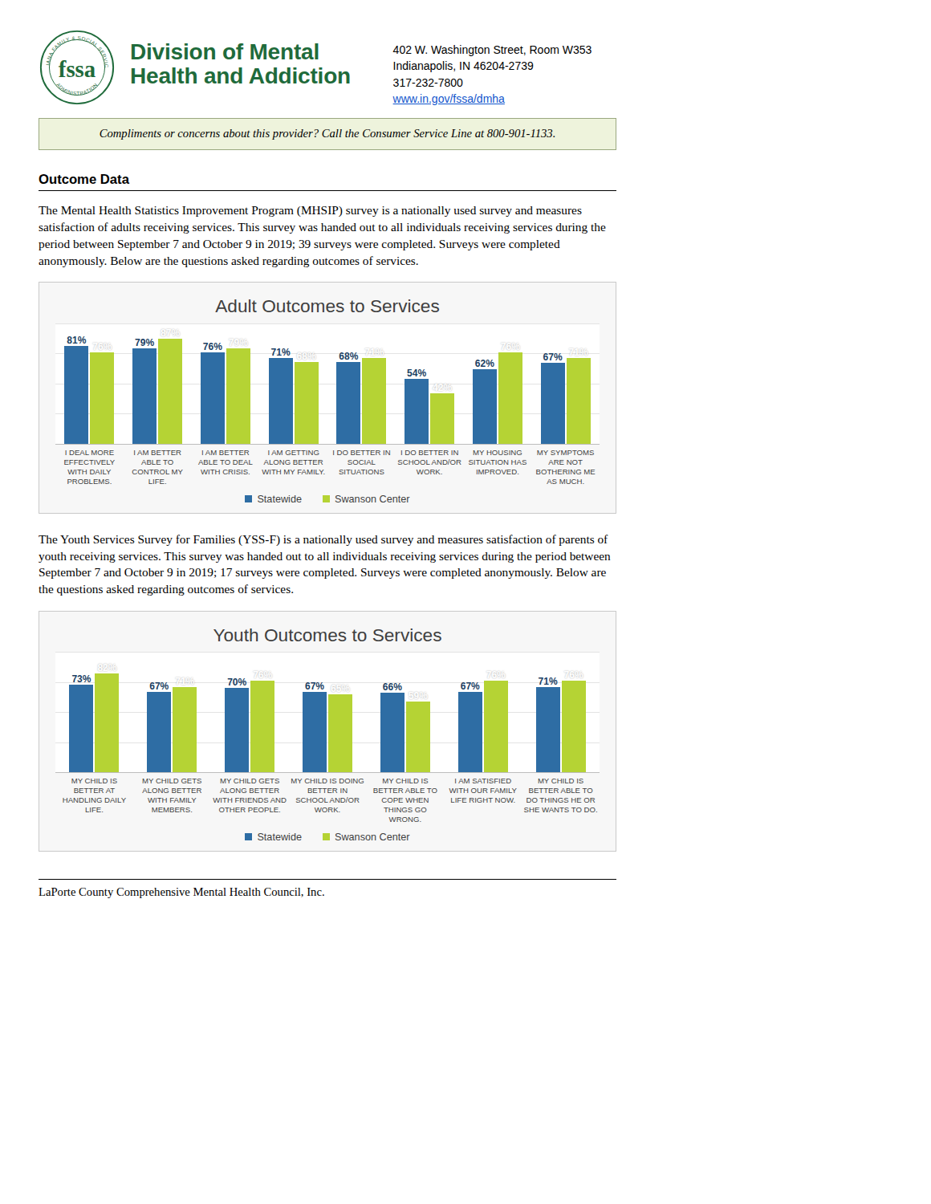INDIANA FAMILY & SOCIAL SERVICES ADMINISTRATION fssa
Division of Mental
Health and Addiction
402 W. Washington Street, Room W353
Indianapolis, IN 46204-2739
317-232-7800
www.in.gov/fssa/dmha
Compliments or concerns about this provider? Call the Consumer Service Line at 800-901-1133.
Outcome Data
The Mental Health Statistics Improvement Program (MHSIP) survey is a nationally used survey and measures satisfaction of adults receiving services. This survey was handed out to all individuals receiving services during the period between September 7 and October 9 in 2019; 39 surveys were completed. Surveys were completed anonymously. Below are the questions asked regarding outcomes of services.
Adult Outcomes to Services
81%
76%
79%
87%
76%
79%
71%
68%
68%
71%
54%
42%
62%
76%
67%
71%
I deal more effectively with daily problems.
I am better able to control my life.
I am better able to deal with crisis.
I am getting along better with my family.
I do better in social situations
I do better in school and/or work.
My housing situation has improved.
My symptoms are not bothering me as much.
Statewide
Swanson Center
The Youth Services Survey for Families (YSS-F) is a nationally used survey and measures satisfaction of parents of youth receiving services. This survey was handed out to all individuals receiving services during the period between September 7 and October 9 in 2019; 17 surveys were completed. Surveys were completed anonymously. Below are the questions asked regarding outcomes of services.
Youth Outcomes to Services
73%
82%
67%
71%
70%
76%
67%
65%
66%
59%
67%
76%
71%
76%
My child is better at handling daily life.
My child gets along better with family members.
My child gets along better with friends and other people.
My child is doing better in school and/or work.
My child is better able to cope when things go wrong.
I am satisfied with our family life right now.
My child is better able to do things he or she wants to do.
Statewide
Swanson Center
LaPorte County Comprehensive Mental Health Council, Inc.